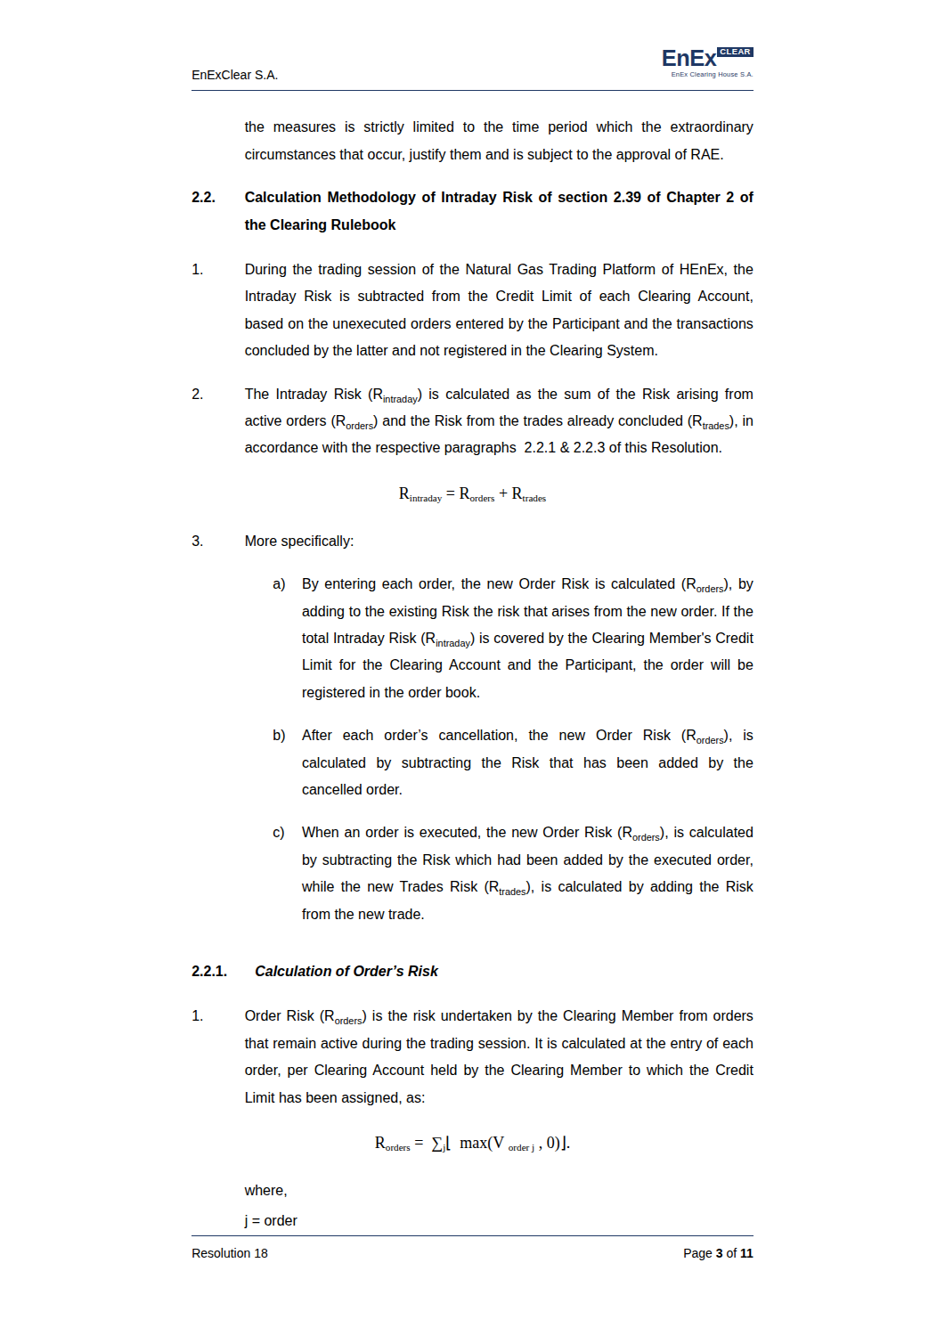EnExClear S.A.
EnEx CLEAR
EnEx Clearing House S.A.
the measures is strictly limited to the time period which the extraordinary circumstances that occur, justify them and is subject to the approval of RAE.
2.2. Calculation Methodology of Intraday Risk of section 2.39 of Chapter 2 of the Clearing Rulebook
1.
During the trading session of the Natural Gas Trading Platform of HEnEx, the Intraday Risk is subtracted from the Credit Limit of each Clearing Account, based on the unexecuted orders entered by the Participant and the transactions concluded by the latter and not registered in the Clearing System.
2.
The Intraday Risk (Rintraday) is calculated as the sum of the Risk arising from active orders (Rorders) and the Risk from the trades already concluded (Rtrades), in accordance with the respective paragraphs 2.2.1 & 2.2.3 of this Resolution.
Rintraday = Rorders + Rtrades
3.
More specifically:
a)
By entering each order, the new Order Risk is calculated (Rorders), by adding to the existing Risk the risk that arises from the new order. If the total Intraday Risk (Rintraday) is covered by the Clearing Member's Credit Limit for the Clearing Account and the Participant, the order will be registered in the order book.
b)
After each order’s cancellation, the new Order Risk (Rorders), is calculated by subtracting the Risk that has been added by the cancelled order.
c)
When an order is executed, the new Order Risk (Rorders), is calculated by subtracting the Risk which had been added by the executed order, while the new Trades Risk (Rtrades), is calculated by adding the Risk from the new trade.
2.2.1. Calculation of Order’s Risk
1.
Order Risk (Rorders) is the risk undertaken by the Clearing Member from orders that remain active during the trading session. It is calculated at the entry of each order, per Clearing Account held by the Clearing Member to which the Credit Limit has been assigned, as:
Rorders = ∑j⌊ max(V order j , 0)⌋.
where,
j = order
Resolution 18
Page 3 of 11